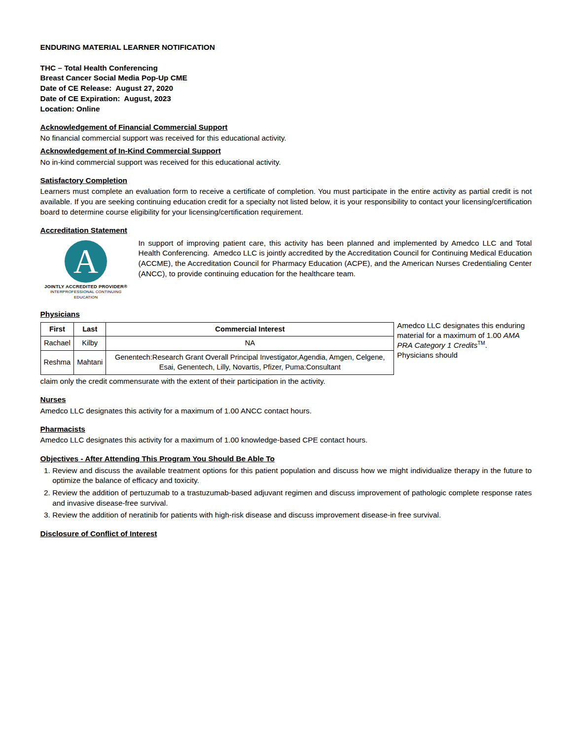ENDURING MATERIAL LEARNER NOTIFICATION
THC – Total Health Conferencing
Breast Cancer Social Media Pop-Up CME
Date of CE Release: August 27, 2020
Date of CE Expiration: August, 2023
Location: Online
Acknowledgement of Financial Commercial Support
No financial commercial support was received for this educational activity.
Acknowledgement of In-Kind Commercial Support
No in-kind commercial support was received for this educational activity.
Satisfactory Completion
Learners must complete an evaluation form to receive a certificate of completion. You must participate in the entire activity as partial credit is not available. If you are seeking continuing education credit for a specialty not listed below, it is your responsibility to contact your licensing/certification board to determine course eligibility for your licensing/certification requirement.
Accreditation Statement
JOINTLY ACCREDITED PROVIDER®
INTERPROFESSIONAL CONTINUING EDUCATION
In support of improving patient care, this activity has been planned and implemented by Amedco LLC and Total Health Conferencing. Amedco LLC is jointly accredited by the Accreditation Council for Continuing Medical Education (ACCME), the Accreditation Council for Pharmacy Education (ACPE), and the American Nurses Credentialing Center (ANCC), to provide continuing education for the healthcare team.
Physicians
| First | Last | Commercial Interest |
| --- | --- | --- |
| Rachael | Kilby | NA |
| Reshma | Mahtani | Genentech:Research Grant Overall Principal Investigator,Agendia, Amgen, Celgene, Esai, Genentech, Lilly, Novartis, Pfizer, Puma:Consultant |
Amedco LLC designates this enduring material for a maximum of 1.00 AMA PRA Category 1 CreditsTM. Physicians should
claim only the credit commensurate with the extent of their participation in the activity.
Nurses
Amedco LLC designates this activity for a maximum of 1.00 ANCC contact hours.
Pharmacists
Amedco LLC designates this activity for a maximum of 1.00 knowledge-based CPE contact hours.
Objectives - After Attending This Program You Should Be Able To
Review and discuss the available treatment options for this patient population and discuss how we might individualize therapy in the future to optimize the balance of efficacy and toxicity.
Review the addition of pertuzumab to a trastuzumab-based adjuvant regimen and discuss improvement of pathologic complete response rates and invasive disease-free survival.
Review the addition of neratinib for patients with high-risk disease and discuss improvement disease-in free survival.
Disclosure of Conflict of Interest